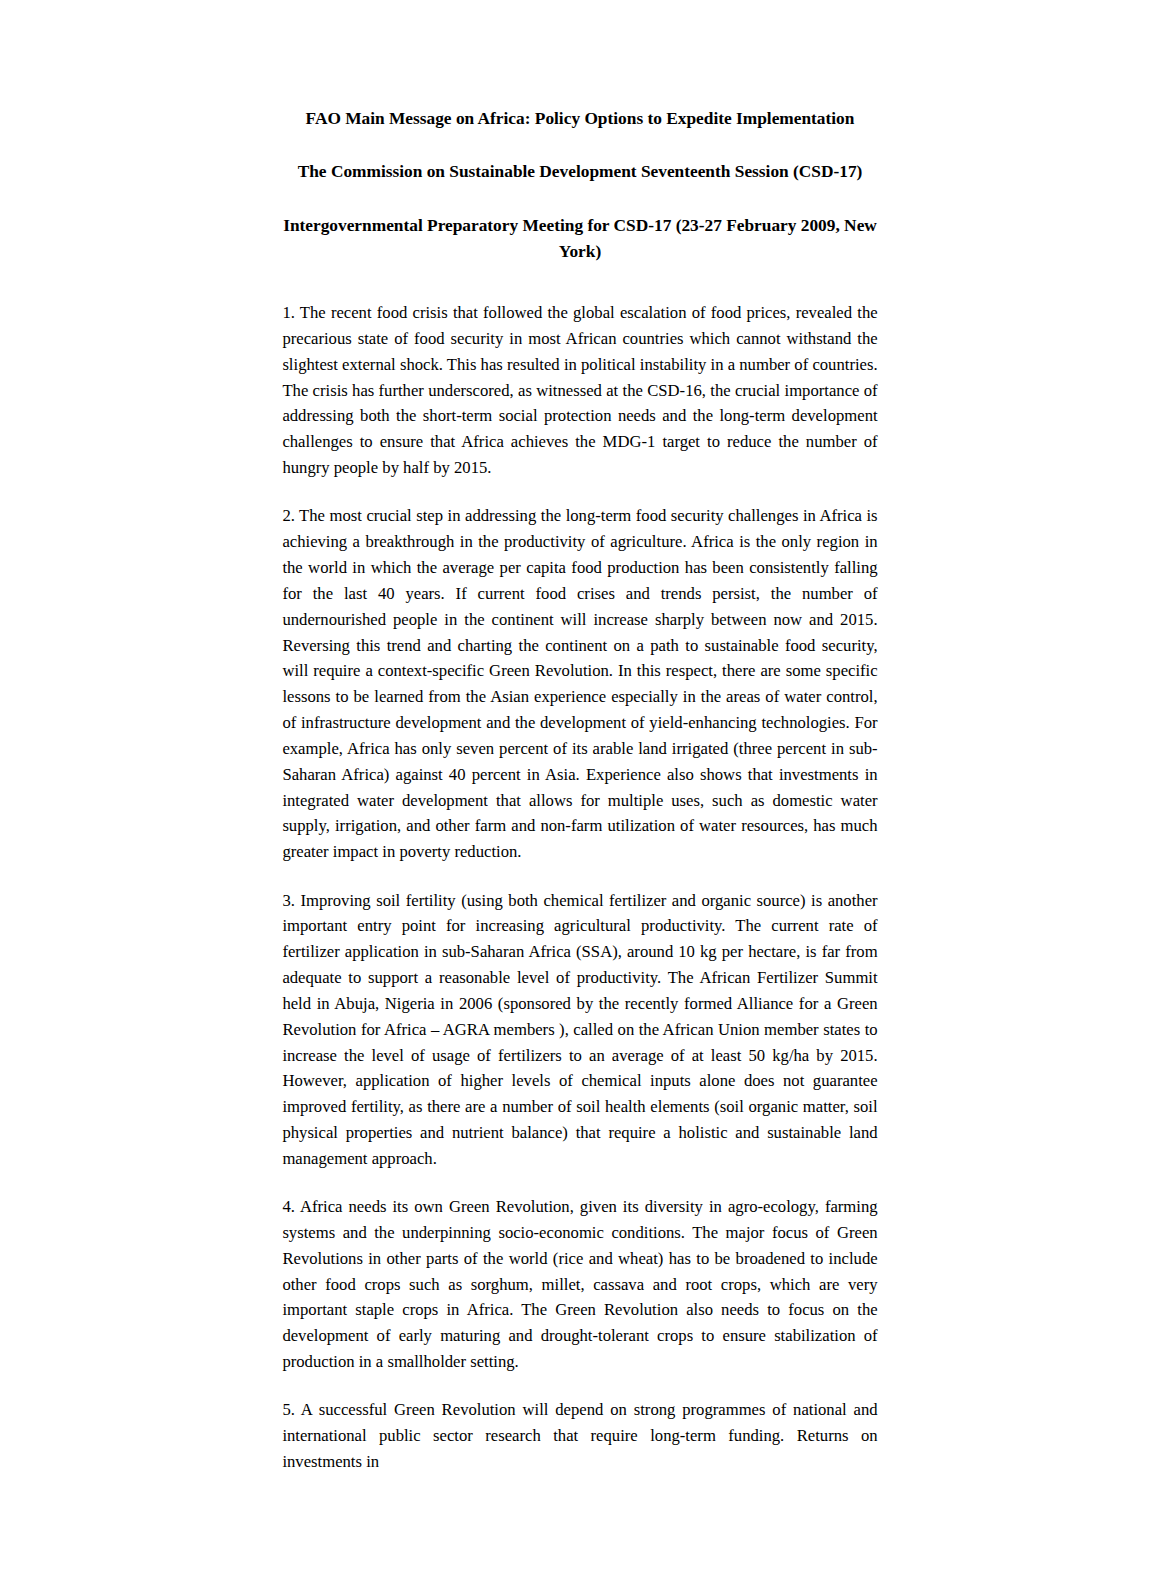FAO Main Message on Africa: Policy Options to Expedite Implementation
The Commission on Sustainable Development Seventeenth Session (CSD-17)
Intergovernmental Preparatory Meeting for CSD-17 (23-27 February 2009, New York)
1. The recent food crisis that followed the global escalation of food prices, revealed the precarious state of food security in most African countries which cannot withstand the slightest external shock. This has resulted in political instability in a number of countries. The crisis has further underscored, as witnessed at the CSD-16, the crucial importance of addressing both the short-term social protection needs and the long-term development challenges to ensure that Africa achieves the MDG-1 target to reduce the number of hungry people by half by 2015.
2. The most crucial step in addressing the long-term food security challenges in Africa is achieving a breakthrough in the productivity of agriculture. Africa is the only region in the world in which the average per capita food production has been consistently falling for the last 40 years. If current food crises and trends persist, the number of undernourished people in the continent will increase sharply between now and 2015. Reversing this trend and charting the continent on a path to sustainable food security, will require a context-specific Green Revolution. In this respect, there are some specific lessons to be learned from the Asian experience especially in the areas of water control, of infrastructure development and the development of yield-enhancing technologies. For example, Africa has only seven percent of its arable land irrigated (three percent in sub-Saharan Africa) against 40 percent in Asia. Experience also shows that investments in integrated water development that allows for multiple uses, such as domestic water supply, irrigation, and other farm and non-farm utilization of water resources, has much greater impact in poverty reduction.
3. Improving soil fertility (using both chemical fertilizer and organic source) is another important entry point for increasing agricultural productivity. The current rate of fertilizer application in sub-Saharan Africa (SSA), around 10 kg per hectare, is far from adequate to support a reasonable level of productivity. The African Fertilizer Summit held in Abuja, Nigeria in 2006 (sponsored by the recently formed Alliance for a Green Revolution for Africa – AGRA members ), called on the African Union member states to increase the level of usage of fertilizers to an average of at least 50 kg/ha by 2015. However, application of higher levels of chemical inputs alone does not guarantee improved fertility, as there are a number of soil health elements (soil organic matter, soil physical properties and nutrient balance) that require a holistic and sustainable land management approach.
4. Africa needs its own Green Revolution, given its diversity in agro-ecology, farming systems and the underpinning socio-economic conditions. The major focus of Green Revolutions in other parts of the world (rice and wheat) has to be broadened to include other food crops such as sorghum, millet, cassava and root crops, which are very important staple crops in Africa. The Green Revolution also needs to focus on the development of early maturing and drought-tolerant crops to ensure stabilization of production in a smallholder setting.
5. A successful Green Revolution will depend on strong programmes of national and international public sector research that require long-term funding. Returns on investments in